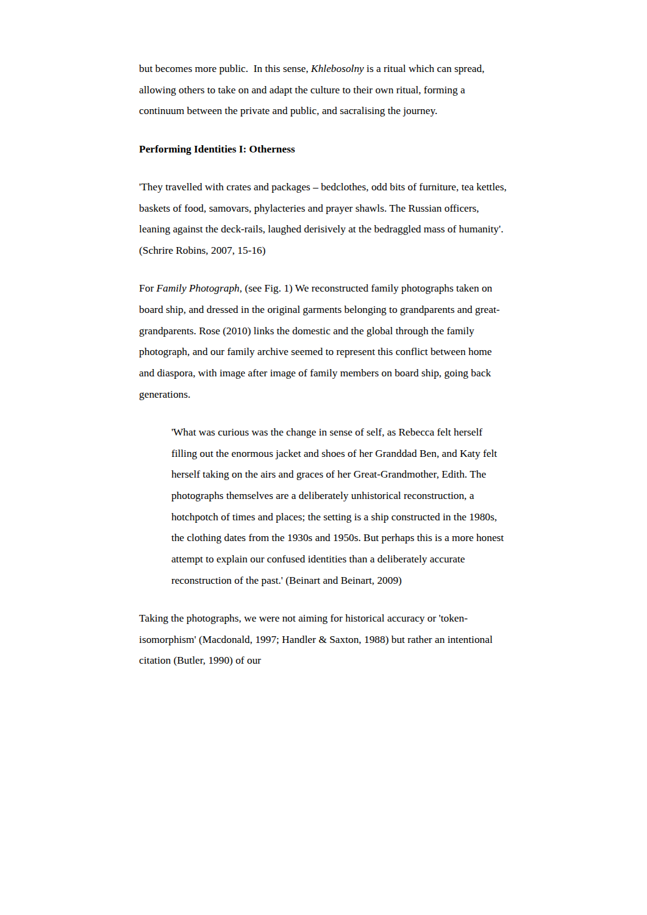but becomes more public. In this sense, Khlebosolny is a ritual which can spread, allowing others to take on and adapt the culture to their own ritual, forming a continuum between the private and public, and sacralising the journey.
Performing Identities I: Otherness
'They travelled with crates and packages – bedclothes, odd bits of furniture, tea kettles, baskets of food, samovars, phylacteries and prayer shawls. The Russian officers, leaning against the deck-rails, laughed derisively at the bedraggled mass of humanity'. (Schrire Robins, 2007, 15-16)
For Family Photograph, (see Fig. 1) We reconstructed family photographs taken on board ship, and dressed in the original garments belonging to grandparents and great-grandparents. Rose (2010) links the domestic and the global through the family photograph, and our family archive seemed to represent this conflict between home and diaspora, with image after image of family members on board ship, going back generations.
'What was curious was the change in sense of self, as Rebecca felt herself filling out the enormous jacket and shoes of her Granddad Ben, and Katy felt herself taking on the airs and graces of her Great-Grandmother, Edith. The photographs themselves are a deliberately unhistorical reconstruction, a hotchpotch of times and places; the setting is a ship constructed in the 1980s, the clothing dates from the 1930s and 1950s. But perhaps this is a more honest attempt to explain our confused identities than a deliberately accurate reconstruction of the past.' (Beinart and Beinart, 2009)
Taking the photographs, we were not aiming for historical accuracy or 'token-isomorphism' (Macdonald, 1997; Handler & Saxton, 1988) but rather an intentional citation (Butler, 1990) of our